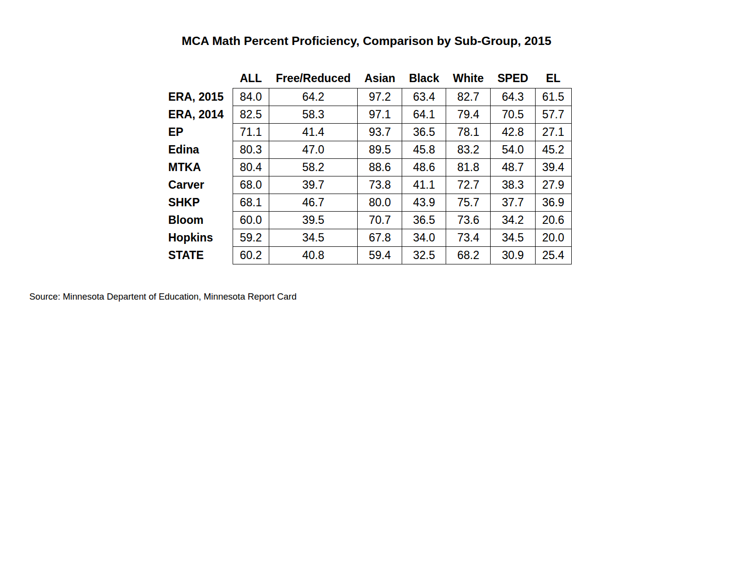MCA Math Percent Proficiency, Comparison by Sub-Group, 2015
| | ALL | Free/Reduced | Asian | Black | White | SPED | EL |
| --- | --- | --- | --- | --- | --- | --- | --- |
| ERA, 2015 | 84.0 | 64.2 | 97.2 | 63.4 | 82.7 | 64.3 | 61.5 |
| ERA, 2014 | 82.5 | 58.3 | 97.1 | 64.1 | 79.4 | 70.5 | 57.7 |
| EP | 71.1 | 41.4 | 93.7 | 36.5 | 78.1 | 42.8 | 27.1 |
| Edina | 80.3 | 47.0 | 89.5 | 45.8 | 83.2 | 54.0 | 45.2 |
| MTKA | 80.4 | 58.2 | 88.6 | 48.6 | 81.8 | 48.7 | 39.4 |
| Carver | 68.0 | 39.7 | 73.8 | 41.1 | 72.7 | 38.3 | 27.9 |
| SHKP | 68.1 | 46.7 | 80.0 | 43.9 | 75.7 | 37.7 | 36.9 |
| Bloom | 60.0 | 39.5 | 70.7 | 36.5 | 73.6 | 34.2 | 20.6 |
| Hopkins | 59.2 | 34.5 | 67.8 | 34.0 | 73.4 | 34.5 | 20.0 |
| STATE | 60.2 | 40.8 | 59.4 | 32.5 | 68.2 | 30.9 | 25.4 |
Source: Minnesota Departent of Education, Minnesota Report Card